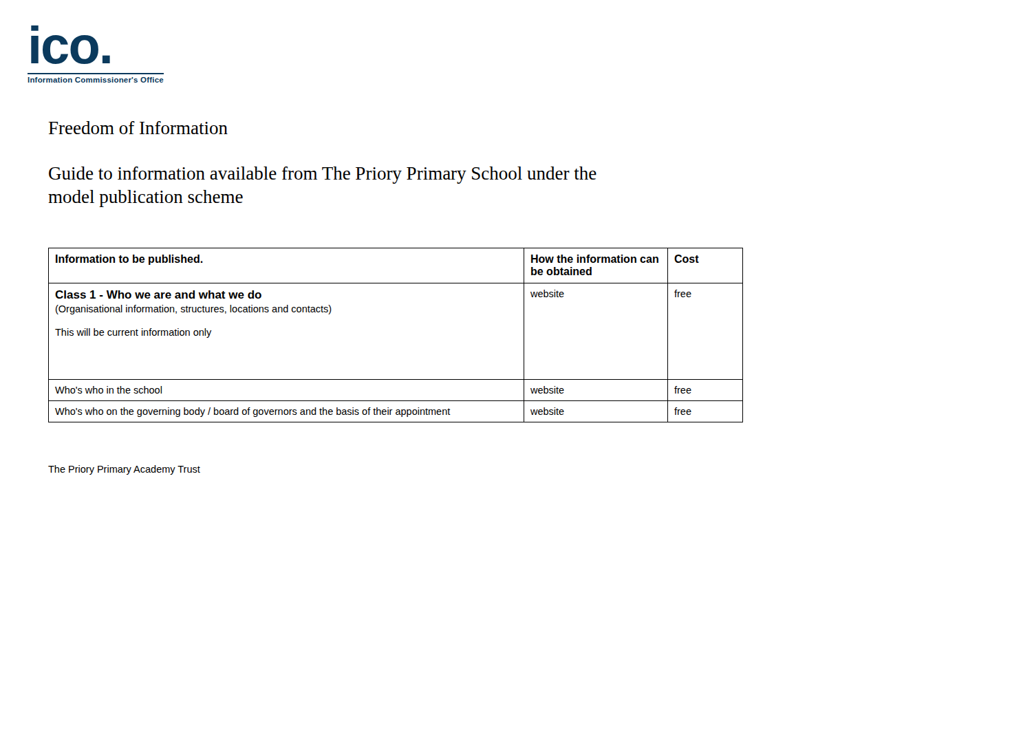ico. Information Commissioner's Office
Freedom of Information
Guide to information available from The Priory Primary School under the
model publication scheme
| Information to be published. | How the information can be obtained | Cost |
| --- | --- | --- |
| Class 1 - Who we are and what we do (Organisational information, structures, locations and contacts) This will be current information only | website | free |
| Who's who in the school | website | free |
| Who's who on the governing body / board of governors and the basis of their appointment | website | free |
The Priory Primary Academy Trust